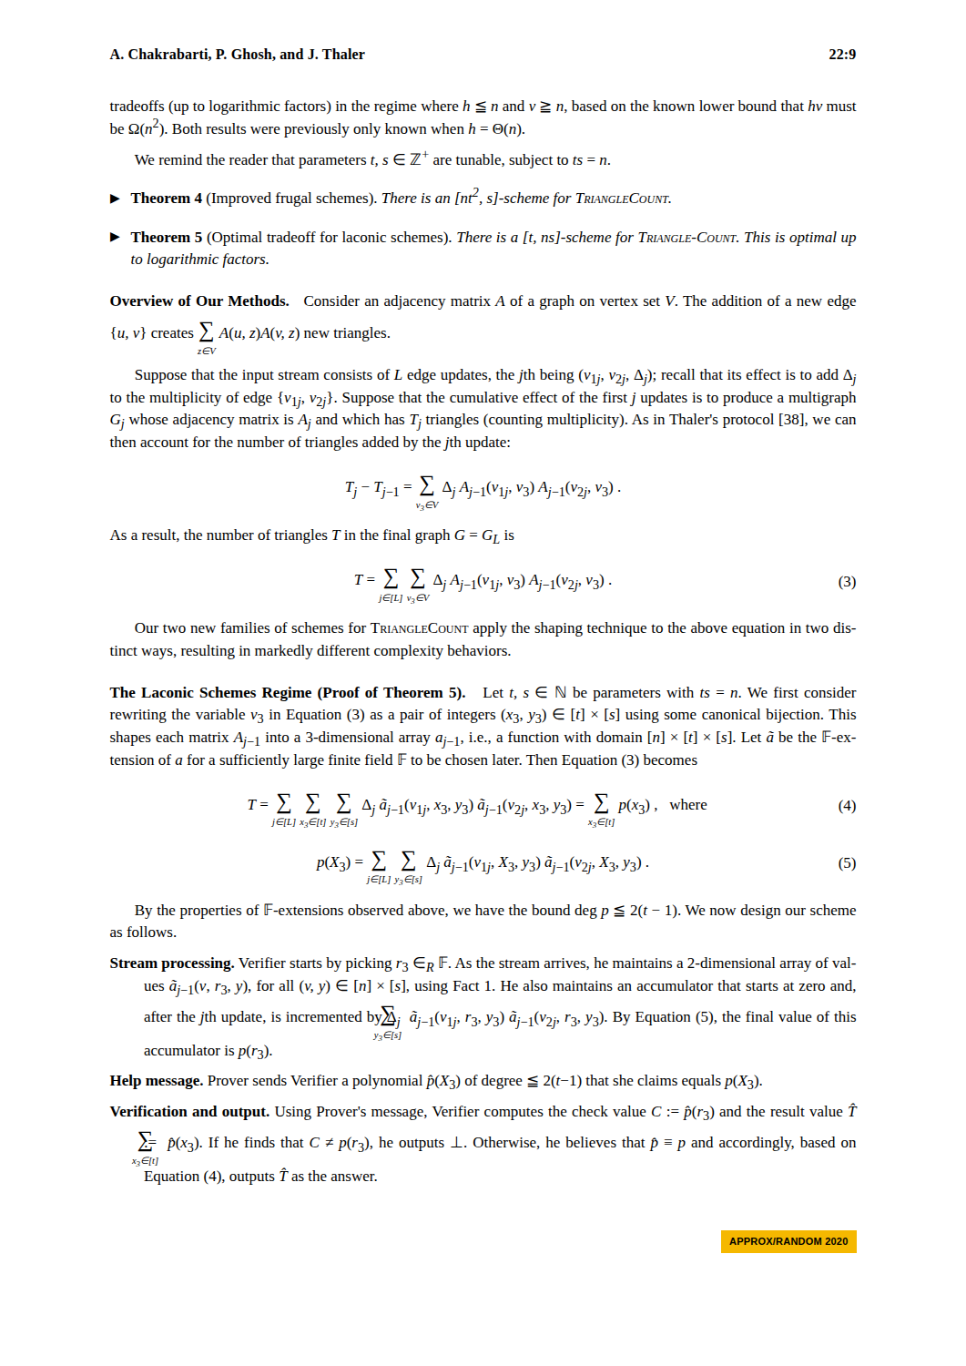A. Chakrabarti, P. Ghosh, and J. Thaler 22:9
tradeoffs (up to logarithmic factors) in the regime where h ≦ n and v ≧ n, based on the known lower bound that hv must be Ω(n2). Both results were previously only known when h = Θ(n).
We remind the reader that parameters t, s ∈ ℤ+ are tunable, subject to ts = n.
Theorem 4 (Improved frugal schemes). There is an [nt2, s]-scheme for TriangleCount.
Theorem 5 (Optimal tradeoff for laconic schemes). There is a [t, ns]-scheme for Triangle-Count. This is optimal up to logarithmic factors.
Overview of Our Methods. Consider an adjacency matrix A of a graph on vertex set V. The addition of a new edge {u, v} creates ∑z∈V A(u, z)A(v, z) new triangles.
Suppose that the input stream consists of L edge updates, the jth being (v1j, v2j, Δj); recall that its effect is to add Δj to the multiplicity of edge {v1j, v2j}. Suppose that the cumulative effect of the first j updates is to produce a multigraph Gj whose adjacency matrix is Aj and which has Tj triangles (counting multiplicity). As in Thaler's protocol [38], we can then account for the number of triangles added by the jth update:
Tj − Tj−1 = ∑v3∈V Δj Aj−1(v1j, v3) Aj−1(v2j, v3) .
As a result, the number of triangles T in the final graph G = GL is
T = ∑j∈[L] ∑v3∈V Δj Aj−1(v1j, v3) Aj−1(v2j, v3) . (3)
Our two new families of schemes for TriangleCount apply the shaping technique to the above equation in two distinct ways, resulting in markedly different complexity behaviors.
The Laconic Schemes Regime (Proof of Theorem 5). Let t, s ∈ ℕ be parameters with ts = n. We first consider rewriting the variable v3 in Equation (3) as a pair of integers (x3, y3) ∈ [t] × [s] using some canonical bijection. This shapes each matrix Aj−1 into a 3-dimensional array aj−1, i.e., a function with domain [n] × [t] × [s]. Let ã be the 𝔽-extension of a for a sufficiently large finite field 𝔽 to be chosen later. Then Equation (3) becomes
T = ∑j∈[L] ∑x3∈[t] ∑y3∈[s] Δj ãj−1(v1j, x3, y3) ãj−1(v2j, x3, y3) = ∑x3∈[t] p(x3) , where (4)
p(X3) = ∑j∈[L] ∑y3∈[s] Δj ãj−1(v1j, X3, y3) ãj−1(v2j, X3, y3) . (5)
By the properties of 𝔽-extensions observed above, we have the bound deg p ≦ 2(t − 1). We now design our scheme as follows.
Stream processing. Verifier starts by picking r3 ∈R 𝔽. As the stream arrives, he maintains a 2-dimensional array of values ãj−1(v, r3, y), for all (v, y) ∈ [n] × [s], using Fact 1. He also maintains an accumulator that starts at zero and, after the jth update, is incremented by Δj ∑y3∈[s] ãj−1(v1j, r3, y3) ãj−1(v2j, r3, y3). By Equation (5), the final value of this accumulator is p(r3).
Help message. Prover sends Verifier a polynomial p̂(X3) of degree ≦ 2(t−1) that she claims equals p(X3).
Verification and output. Using Prover's message, Verifier computes the check value C := p̂(r3) and the result value T̂ := ∑x3∈[t] p̂(x3). If he finds that C ≠ p(r3), he outputs ⊥. Otherwise, he believes that p̂ ≡ p and accordingly, based on Equation (4), outputs T̂ as the answer.
APPROX/RANDOM 2020